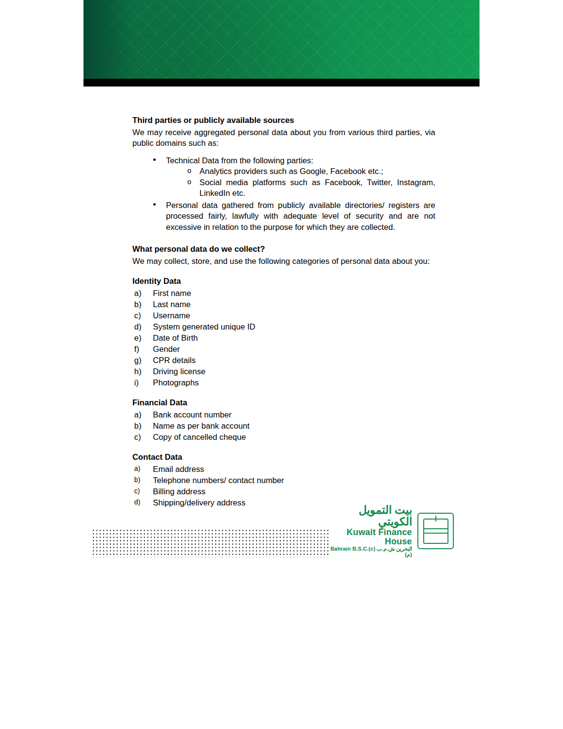Third parties or publicly available sources
We may receive aggregated personal data about you from various third parties, via public domains such as:
Technical Data from the following parties:
Analytics providers such as Google, Facebook etc.;
Social media platforms such as Facebook, Twitter, Instagram, LinkedIn etc.
Personal data gathered from publicly available directories/ registers are processed fairly, lawfully with adequate level of security and are not excessive in relation to the purpose for which they are collected.
What personal data do we collect?
We may collect, store, and use the following categories of personal data about you:
Identity Data
First name
Last name
Username
System generated unique ID
Date of Birth
Gender
CPR details
Driving license
Photographs
Financial Data
Bank account number
Name as per bank account
Copy of cancelled cheque
Contact Data
Email address
Telephone numbers/ contact number
Billing address
Shipping/delivery address
بيت التمويل الكويتي
Kuwait Finance House
Bahrain B.S.C.(c) البحرين ش.م.ب (م)